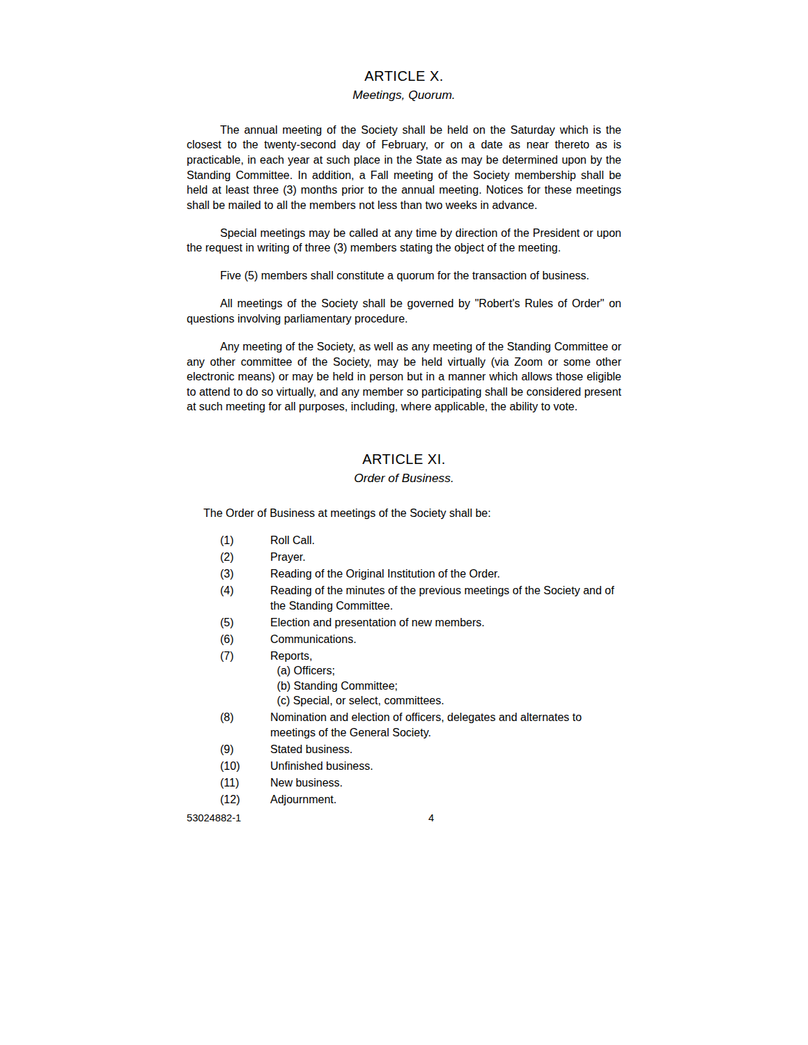ARTICLE X.
Meetings, Quorum.
The annual meeting of the Society shall be held on the Saturday which is the closest to the twenty-second day of February, or on a date as near thereto as is practicable, in each year at such place in the State as may be determined upon by the Standing Committee. In addition, a Fall meeting of the Society membership shall be held at least three (3) months prior to the annual meeting. Notices for these meetings shall be mailed to all the members not less than two weeks in advance.
Special meetings may be called at any time by direction of the President or upon the request in writing of three (3) members stating the object of the meeting.
Five (5) members shall constitute a quorum for the transaction of business.
All meetings of the Society shall be governed by "Robert's Rules of Order" on questions involving parliamentary procedure.
Any meeting of the Society, as well as any meeting of the Standing Committee or any other committee of the Society, may be held virtually (via Zoom or some other electronic means) or may be held in person but in a manner which allows those eligible to attend to do so virtually, and any member so participating shall be considered present at such meeting for all purposes, including, where applicable, the ability to vote.
ARTICLE XI.
Order of Business.
The Order of Business at meetings of the Society shall be:
(1) Roll Call.
(2) Prayer.
(3) Reading of the Original Institution of the Order.
(4) Reading of the minutes of the previous meetings of the Society and of the Standing Committee.
(5) Election and presentation of new members.
(6) Communications.
(7) Reports, (a) Officers; (b) Standing Committee; (c) Special, or select, committees.
(8) Nomination and election of officers, delegates and alternates to meetings of the General Society.
(9) Stated business.
(10) Unfinished business.
(11) New business.
(12) Adjournment.
53024882-1
4